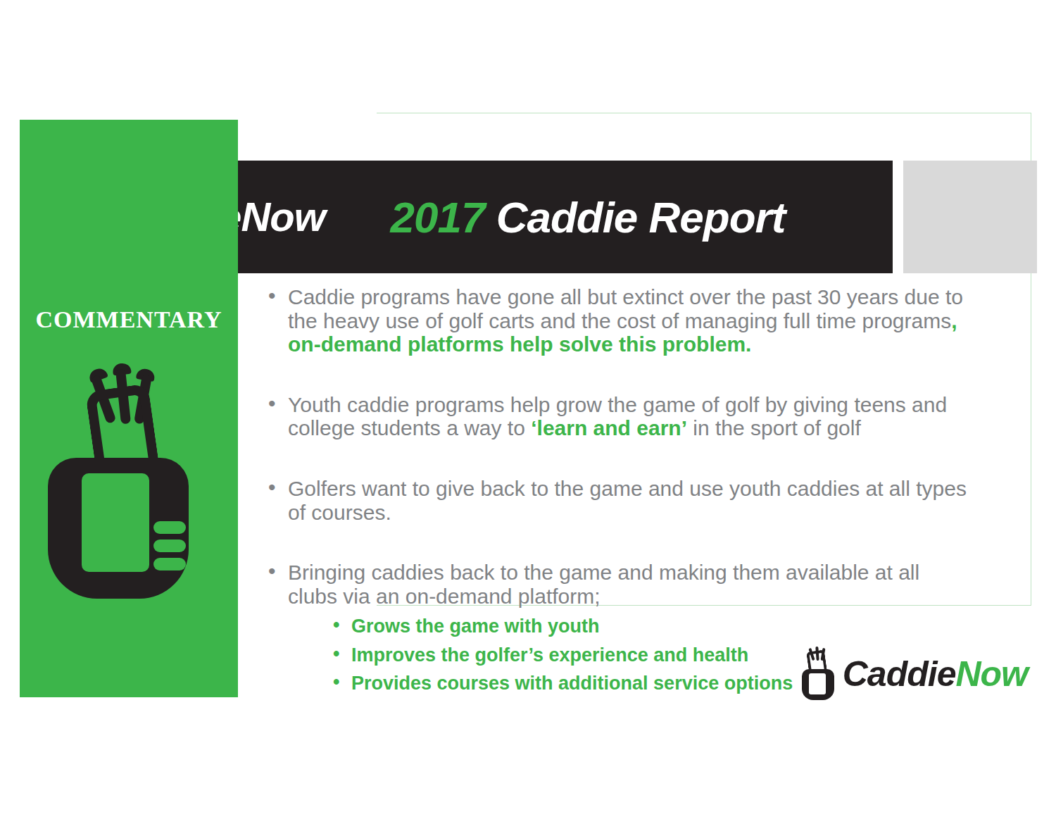CaddieNow
2017 Caddie Report
COMMENTARY
Caddie programs have gone all but extinct over the past 30 years due to the heavy use of golf carts and the cost of managing full time programs, on-demand platforms help solve this problem.
Youth caddie programs help grow the game of golf by giving teens and college students a way to ‘learn and earn’ in the sport of golf
Golfers want to give back to the game and use youth caddies at all types of courses.
Bringing caddies back to the game and making them available at all clubs via an on-demand platform;
Grows the game with youth
Improves the golfer’s experience and health
Provides courses with additional service options
CaddieNow